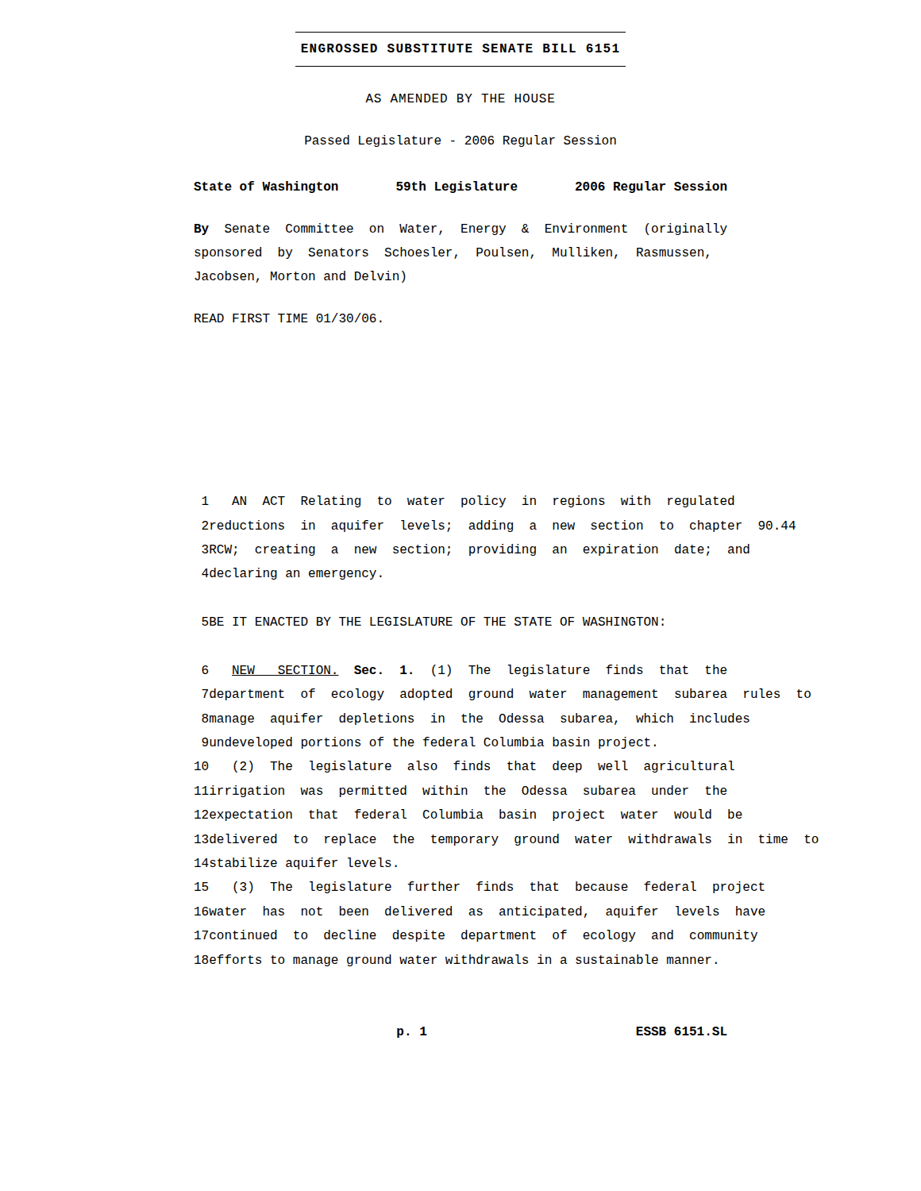ENGROSSED SUBSTITUTE SENATE BILL 6151
AS AMENDED BY THE HOUSE
Passed Legislature - 2006 Regular Session
State of Washington 59th Legislature 2006 Regular Session
By Senate Committee on Water, Energy & Environment (originally sponsored by Senators Schoesler, Poulsen, Mulliken, Rasmussen, Jacobsen, Morton and Delvin)
READ FIRST TIME 01/30/06.
| 1 | AN ACT Relating to water policy in regions with regulated |
| 2 | reductions in aquifer levels; adding a new section to chapter 90.44 |
| 3 | RCW; creating a new section; providing an expiration date; and |
| 4 | declaring an emergency. |
| 5 | BE IT ENACTED BY THE LEGISLATURE OF THE STATE OF WASHINGTON: |
| 6 | NEW SECTION. Sec. 1. (1) The legislature finds that the |
| 7 | department of ecology adopted ground water management subarea rules to |
| 8 | manage aquifer depletions in the Odessa subarea, which includes |
| 9 | undeveloped portions of the federal Columbia basin project. |
| 10 | (2) The legislature also finds that deep well agricultural |
| 11 | irrigation was permitted within the Odessa subarea under the |
| 12 | expectation that federal Columbia basin project water would be |
| 13 | delivered to replace the temporary ground water withdrawals in time to |
| 14 | stabilize aquifer levels. |
| 15 | (3) The legislature further finds that because federal project |
| 16 | water has not been delivered as anticipated, aquifer levels have |
| 17 | continued to decline despite department of ecology and community |
| 18 | efforts to manage ground water withdrawals in a sustainable manner. |
p. 1 ESSB 6151.SL